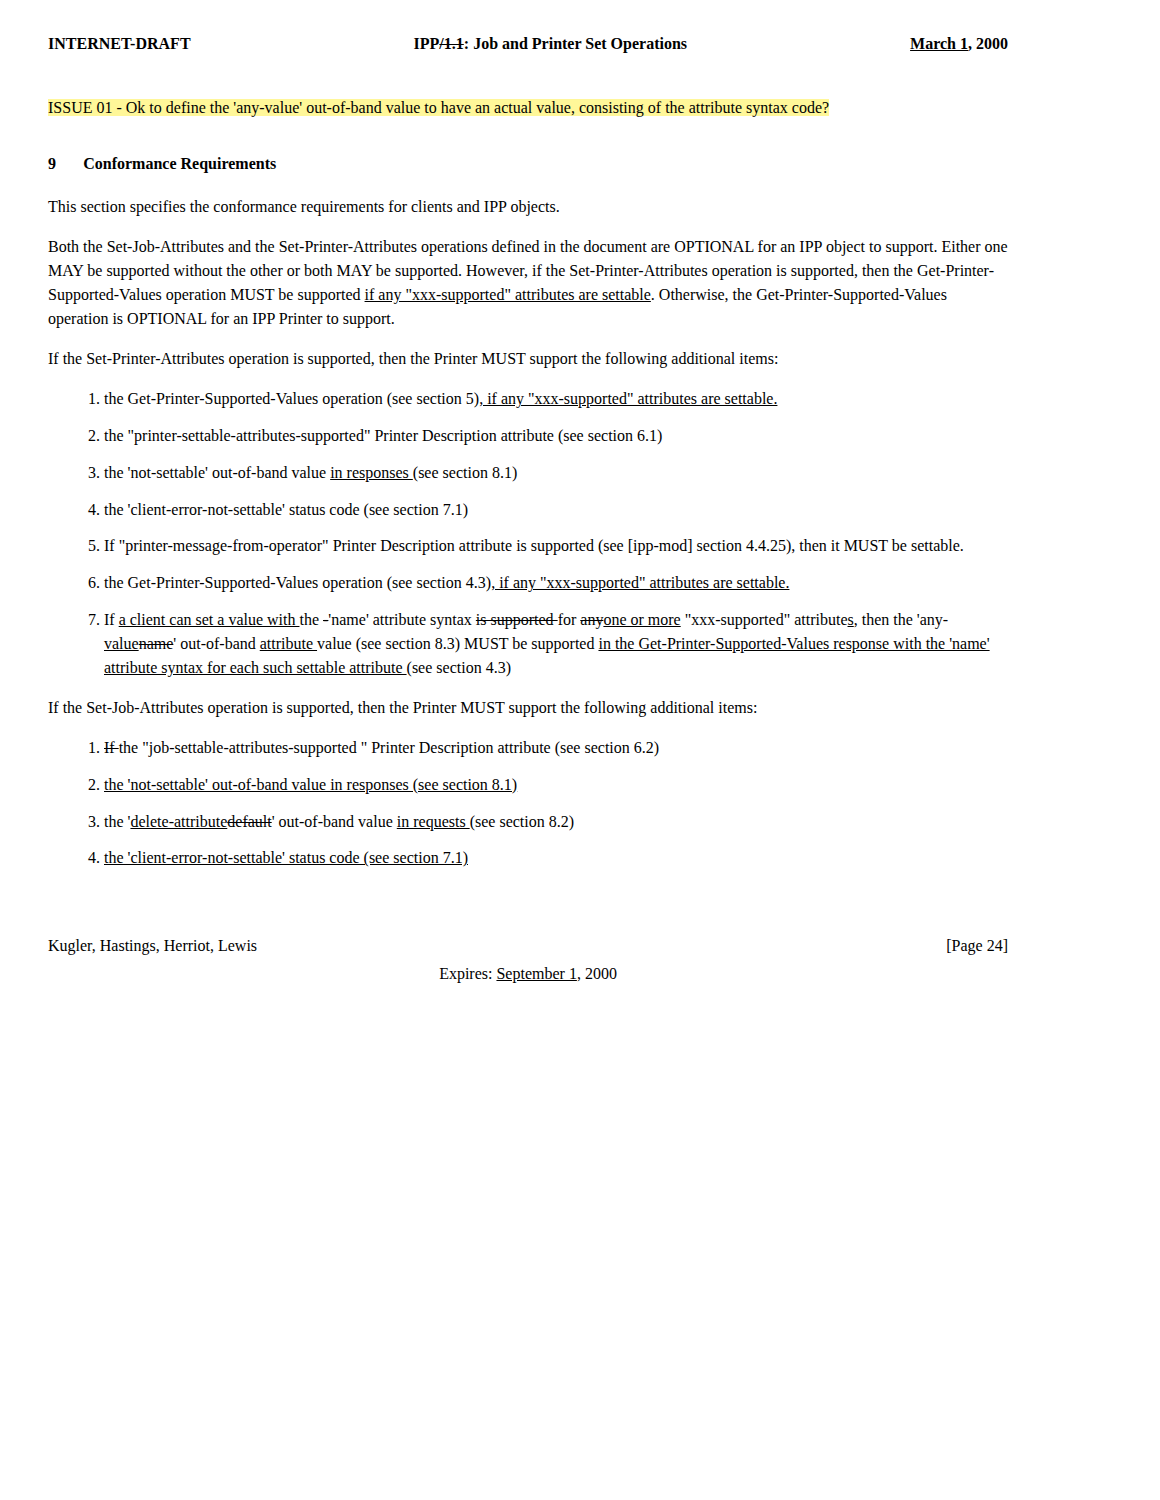INTERNET-DRAFT IPP/1.1: Job and Printer Set Operations March 1, 2000
ISSUE 01 - Ok to define the 'any-value' out-of-band value to have an actual value, consisting of the attribute syntax code?
9 Conformance Requirements
This section specifies the conformance requirements for clients and IPP objects.
Both the Set-Job-Attributes and the Set-Printer-Attributes operations defined in the document are OPTIONAL for an IPP object to support. Either one MAY be supported without the other or both MAY be supported. However, if the Set-Printer-Attributes operation is supported, then the Get-Printer-Supported-Values operation MUST be supported if any "xxx-supported" attributes are settable. Otherwise, the Get-Printer-Supported-Values operation is OPTIONAL for an IPP Printer to support.
If the Set-Printer-Attributes operation is supported, then the Printer MUST support the following additional items:
the Get-Printer-Supported-Values operation (see section 5), if any "xxx-supported" attributes are settable.
the "printer-settable-attributes-supported" Printer Description attribute (see section 6.1)
the 'not-settable' out-of-band value in responses (see section 8.1)
the 'client-error-not-settable' status code (see section 7.1)
If "printer-message-from-operator" Printer Description attribute is supported (see [ipp-mod] section 4.4.25), then it MUST be settable.
the Get-Printer-Supported-Values operation (see section 4.3), if any "xxx-supported" attributes are settable.
If a client can set a value with the -'name' attribute syntax is supported for any one or more "xxx-supported" attributes, then the 'any-value name' out-of-band attribute value (see section 8.3) MUST be supported in the Get-Printer-Supported-Values response with the 'name' attribute syntax for each such settable attribute (see section 4.3)
If the Set-Job-Attributes operation is supported, then the Printer MUST support the following additional items:
If the "job-settable-attributes-supported " Printer Description attribute (see section 6.2)
the 'not-settable' out-of-band value in responses (see section 8.1)
the 'delete-attribute default' out-of-band value in requests (see section 8.2)
the 'client-error-not-settable' status code (see section 7.1)
Kugler, Hastings, Herriot, Lewis [Page 24]
Expires: September 1, 2000